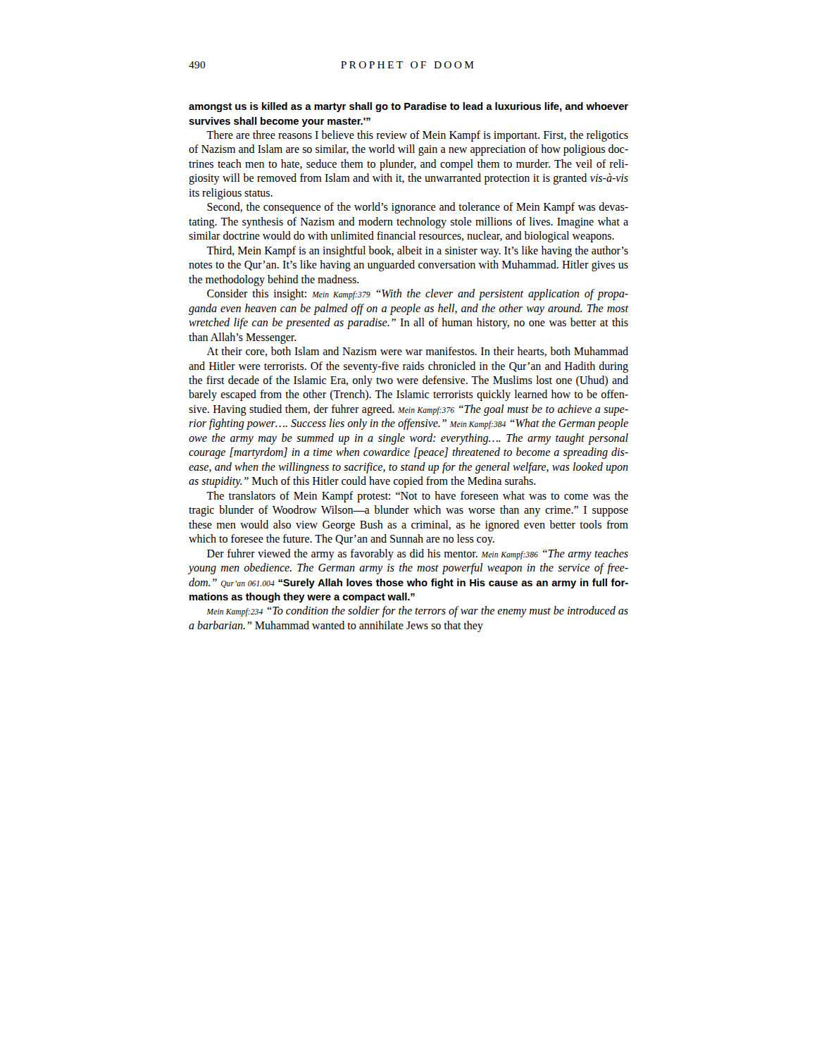490
Prophet of Doom
amongst us is killed as a martyr shall go to Paradise to lead a luxurious life, and whoever survives shall become your master.'”
There are three reasons I believe this review of Mein Kampf is important. First, the religotics of Nazism and Islam are so similar, the world will gain a new appreciation of how poligious doctrines teach men to hate, seduce them to plunder, and compel them to murder. The veil of religiosity will be removed from Islam and with it, the unwarranted protection it is granted vis-à-vis its religious status.
Second, the consequence of the world’s ignorance and tolerance of Mein Kampf was devastating. The synthesis of Nazism and modern technology stole millions of lives. Imagine what a similar doctrine would do with unlimited financial resources, nuclear, and biological weapons.
Third, Mein Kampf is an insightful book, albeit in a sinister way. It’s like having the author’s notes to the Qur’an. It’s like having an unguarded conversation with Muhammad. Hitler gives us the methodology behind the madness.
Consider this insight: Mein Kampf:379 “With the clever and persistent application of propaganda even heaven can be palmed off on a people as hell, and the other way around. The most wretched life can be presented as paradise.” In all of human history, no one was better at this than Allah’s Messenger.
At their core, both Islam and Nazism were war manifestos. In their hearts, both Muhammad and Hitler were terrorists. Of the seventy-five raids chronicled in the Qur’an and Hadith during the first decade of the Islamic Era, only two were defensive. The Muslims lost one (Uhud) and barely escaped from the other (Trench). The Islamic terrorists quickly learned how to be offensive. Having studied them, der fuhrer agreed. Mein Kampf:376 “The goal must be to achieve a superior fighting power…. Success lies only in the offensive.” Mein Kampf:384 “What the German people owe the army may be summed up in a single word: everything…. The army taught personal courage [martyrdom] in a time when cowardice [peace] threatened to become a spreading disease, and when the willingness to sacrifice, to stand up for the general welfare, was looked upon as stupidity.” Much of this Hitler could have copied from the Medina surahs.
The translators of Mein Kampf protest: “Not to have foreseen what was to come was the tragic blunder of Woodrow Wilson—a blunder which was worse than any crime.” I suppose these men would also view George Bush as a criminal, as he ignored even better tools from which to foresee the future. The Qur’an and Sunnah are no less coy.
Der fuhrer viewed the army as favorably as did his mentor. Mein Kampf:386 “The army teaches young men obedience. The German army is the most powerful weapon in the service of freedom.” Qur’an 061.004 “Surely Allah loves those who fight in His cause as an army in full formations as though they were a compact wall.”
Mein Kampf:234 “To condition the soldier for the terrors of war the enemy must be introduced as a barbarian.” Muhammad wanted to annihilate Jews so that they